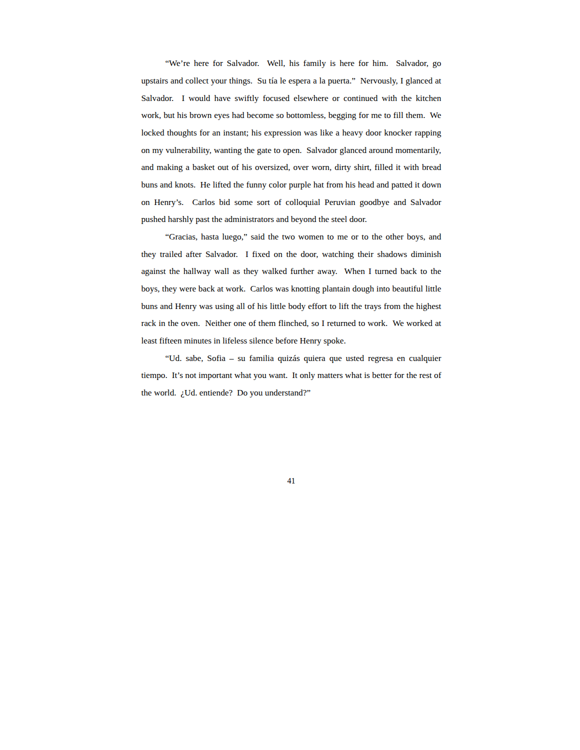“We’re here for Salvador. Well, his family is here for him. Salvador, go upstairs and collect your things. Su tía le espera a la puerta.” Nervously, I glanced at Salvador. I would have swiftly focused elsewhere or continued with the kitchen work, but his brown eyes had become so bottomless, begging for me to fill them. We locked thoughts for an instant; his expression was like a heavy door knocker rapping on my vulnerability, wanting the gate to open. Salvador glanced around momentarily, and making a basket out of his oversized, over worn, dirty shirt, filled it with bread buns and knots. He lifted the funny color purple hat from his head and patted it down on Henry’s. Carlos bid some sort of colloquial Peruvian goodbye and Salvador pushed harshly past the administrators and beyond the steel door.
“Gracias, hasta luego,” said the two women to me or to the other boys, and they trailed after Salvador. I fixed on the door, watching their shadows diminish against the hallway wall as they walked further away. When I turned back to the boys, they were back at work. Carlos was knotting plantain dough into beautiful little buns and Henry was using all of his little body effort to lift the trays from the highest rack in the oven. Neither one of them flinched, so I returned to work. We worked at least fifteen minutes in lifeless silence before Henry spoke.
“Ud. sabe, Sofia – su familia quizás quiera que usted regresa en cualquier tiempo. It’s not important what you want. It only matters what is better for the rest of the world. ¿Ud. entiende? Do you understand?”
41